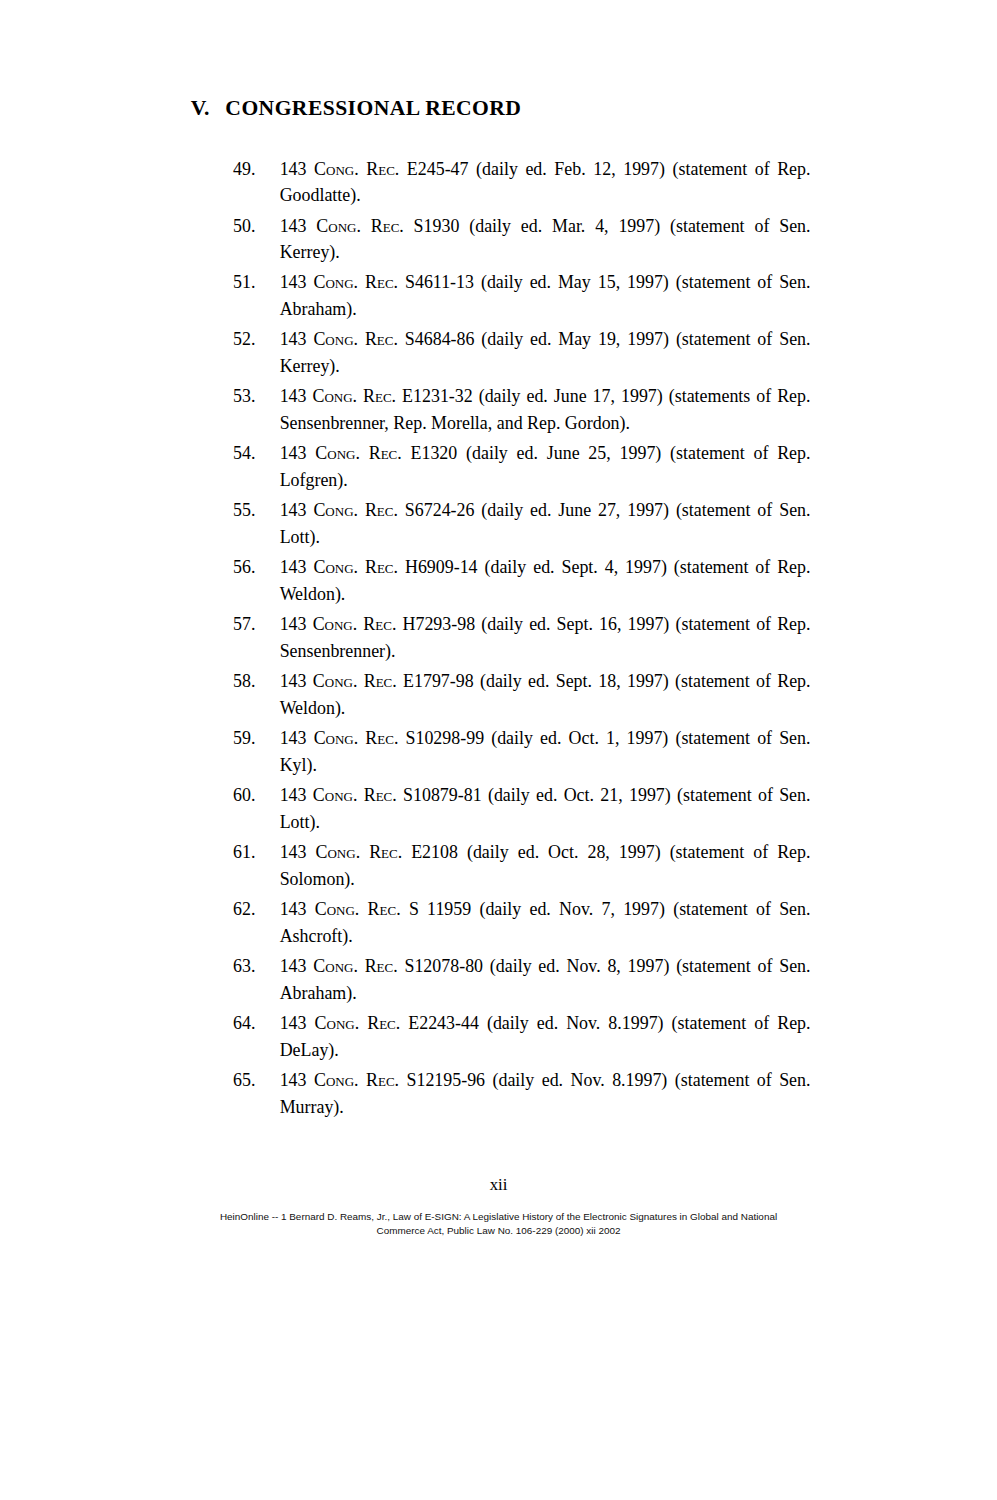V. CONGRESSIONAL RECORD
49. 143 Cong. Rec. E245-47 (daily ed. Feb. 12, 1997) (statement of Rep. Goodlatte).
50. 143 Cong. Rec. S1930 (daily ed. Mar. 4, 1997) (statement of Sen. Kerrey).
51. 143 Cong. Rec. S4611-13 (daily ed. May 15, 1997) (statement of Sen. Abraham).
52. 143 Cong. Rec. S4684-86 (daily ed. May 19, 1997) (statement of Sen. Kerrey).
53. 143 Cong. Rec. E1231-32 (daily ed. June 17, 1997) (statements of Rep. Sensenbrenner, Rep. Morella, and Rep. Gordon).
54. 143 Cong. Rec. E1320 (daily ed. June 25, 1997) (statement of Rep. Lofgren).
55. 143 Cong. Rec. S6724-26 (daily ed. June 27, 1997) (statement of Sen. Lott).
56. 143 Cong. Rec. H6909-14 (daily ed. Sept. 4, 1997) (statement of Rep. Weldon).
57. 143 Cong. Rec. H7293-98 (daily ed. Sept. 16, 1997) (statement of Rep. Sensenbrenner).
58. 143 Cong. Rec. E1797-98 (daily ed. Sept. 18, 1997) (statement of Rep. Weldon).
59. 143 Cong. Rec. S10298-99 (daily ed. Oct. 1, 1997) (statement of Sen. Kyl).
60. 143 Cong. Rec. S10879-81 (daily ed. Oct. 21, 1997) (statement of Sen. Lott).
61. 143 Cong. Rec. E2108 (daily ed. Oct. 28, 1997) (statement of Rep. Solomon).
62. 143 Cong. Rec. S 11959 (daily ed. Nov. 7, 1997) (statement of Sen. Ashcroft).
63. 143 Cong. Rec. S12078-80 (daily ed. Nov. 8, 1997) (statement of Sen. Abraham).
64. 143 Cong. Rec. E2243-44 (daily ed. Nov. 8.1997) (statement of Rep. DeLay).
65. 143 Cong. Rec. S12195-96 (daily ed. Nov. 8.1997) (statement of Sen. Murray).
xii
HeinOnline -- 1 Bernard D. Reams, Jr., Law of E-SIGN: A Legislative History of the Electronic Signatures in Global and National
Commerce Act, Public Law No. 106-229 (2000) xii 2002